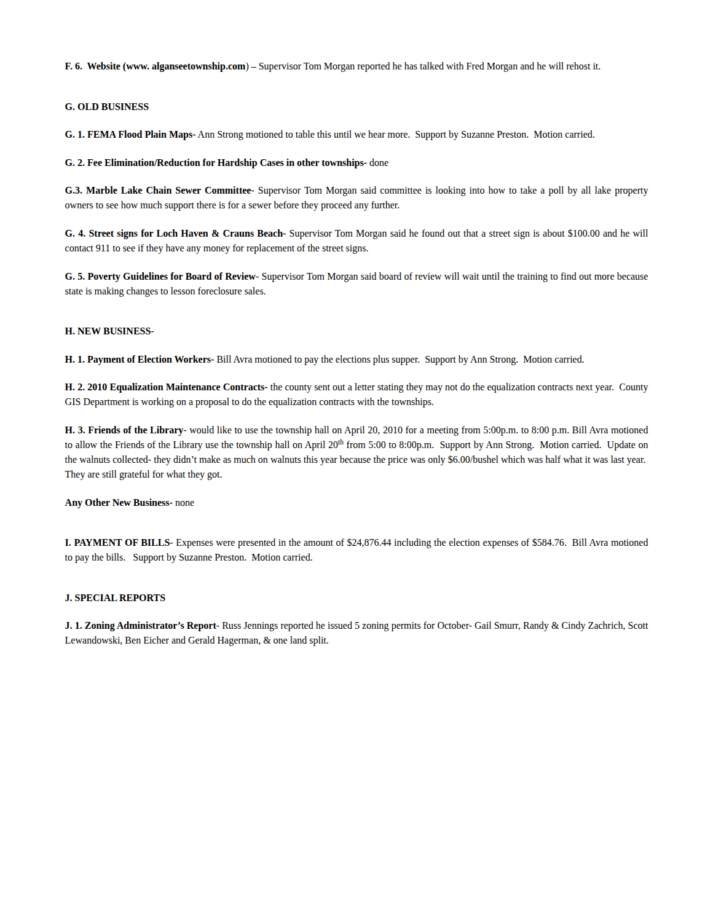F. 6. Website (www. alganseetownship.com) – Supervisor Tom Morgan reported he has talked with Fred Morgan and he will rehost it.
G. OLD BUSINESS
G. 1. FEMA Flood Plain Maps- Ann Strong motioned to table this until we hear more. Support by Suzanne Preston. Motion carried.
G. 2. Fee Elimination/Reduction for Hardship Cases in other townships- done
G.3. Marble Lake Chain Sewer Committee- Supervisor Tom Morgan said committee is looking into how to take a poll by all lake property owners to see how much support there is for a sewer before they proceed any further.
G. 4. Street signs for Loch Haven & Crauns Beach- Supervisor Tom Morgan said he found out that a street sign is about $100.00 and he will contact 911 to see if they have any money for replacement of the street signs.
G. 5. Poverty Guidelines for Board of Review- Supervisor Tom Morgan said board of review will wait until the training to find out more because state is making changes to lesson foreclosure sales.
H. NEW BUSINESS-
H. 1. Payment of Election Workers- Bill Avra motioned to pay the elections plus supper. Support by Ann Strong. Motion carried.
H. 2. 2010 Equalization Maintenance Contracts- the county sent out a letter stating they may not do the equalization contracts next year. County GIS Department is working on a proposal to do the equalization contracts with the townships.
H. 3. Friends of the Library- would like to use the township hall on April 20, 2010 for a meeting from 5:00p.m. to 8:00 p.m. Bill Avra motioned to allow the Friends of the Library use the township hall on April 20th from 5:00 to 8:00p.m. Support by Ann Strong. Motion carried. Update on the walnuts collected- they didn’t make as much on walnuts this year because the price was only $6.00/bushel which was half what it was last year. They are still grateful for what they got.
Any Other New Business- none
I. PAYMENT OF BILLS- Expenses were presented in the amount of $24,876.44 including the election expenses of $584.76. Bill Avra motioned to pay the bills. Support by Suzanne Preston. Motion carried.
J. SPECIAL REPORTS
J. 1. Zoning Administrator’s Report- Russ Jennings reported he issued 5 zoning permits for October- Gail Smurr, Randy & Cindy Zachrich, Scott Lewandowski, Ben Eicher and Gerald Hagerman, & one land split.